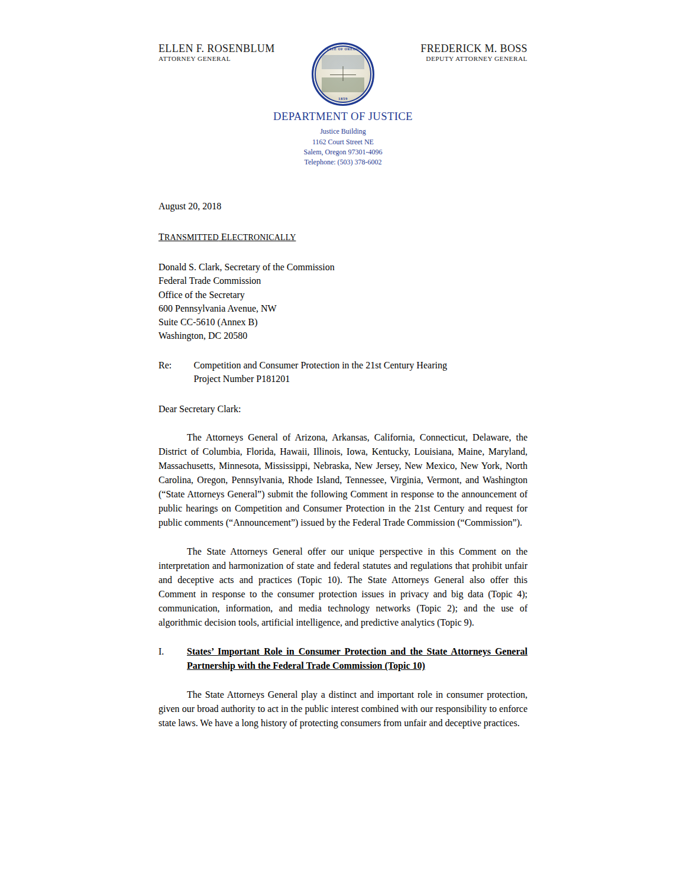ELLEN F. ROSENBLUM
ATTORNEY GENERAL
FREDERICK M. BOSS
DEPUTY ATTORNEY GENERAL
STATE OF OREGON
1859
DEPARTMENT OF JUSTICE
Justice Building
1162 Court Street NE
Salem, Oregon 97301-4096
Telephone: (503) 378-6002
August 20, 2018
TRANSMITTED ELECTRONICALLY
Donald S. Clark, Secretary of the Commission
Federal Trade Commission
Office of the Secretary
600 Pennsylvania Avenue, NW
Suite CC-5610 (Annex B)
Washington, DC 20580
Re:
Competition and Consumer Protection in the 21st Century Hearing
Project Number P181201
Dear Secretary Clark:
The Attorneys General of Arizona, Arkansas, California, Connecticut, Delaware, the District of Columbia, Florida, Hawaii, Illinois, Iowa, Kentucky, Louisiana, Maine, Maryland, Massachusetts, Minnesota, Mississippi, Nebraska, New Jersey, New Mexico, New York, North Carolina, Oregon, Pennsylvania, Rhode Island, Tennessee, Virginia, Vermont, and Washington (“State Attorneys General”) submit the following Comment in response to the announcement of public hearings on Competition and Consumer Protection in the 21st Century and request for public comments (“Announcement”) issued by the Federal Trade Commission (“Commission”).
The State Attorneys General offer our unique perspective in this Comment on the interpretation and harmonization of state and federal statutes and regulations that prohibit unfair and deceptive acts and practices (Topic 10). The State Attorneys General also offer this Comment in response to the consumer protection issues in privacy and big data (Topic 4); communication, information, and media technology networks (Topic 2); and the use of algorithmic decision tools, artificial intelligence, and predictive analytics (Topic 9).
I.
States’ Important Role in Consumer Protection and the State Attorneys General Partnership with the Federal Trade Commission (Topic 10)
The State Attorneys General play a distinct and important role in consumer protection, given our broad authority to act in the public interest combined with our responsibility to enforce state laws. We have a long history of protecting consumers from unfair and deceptive practices.